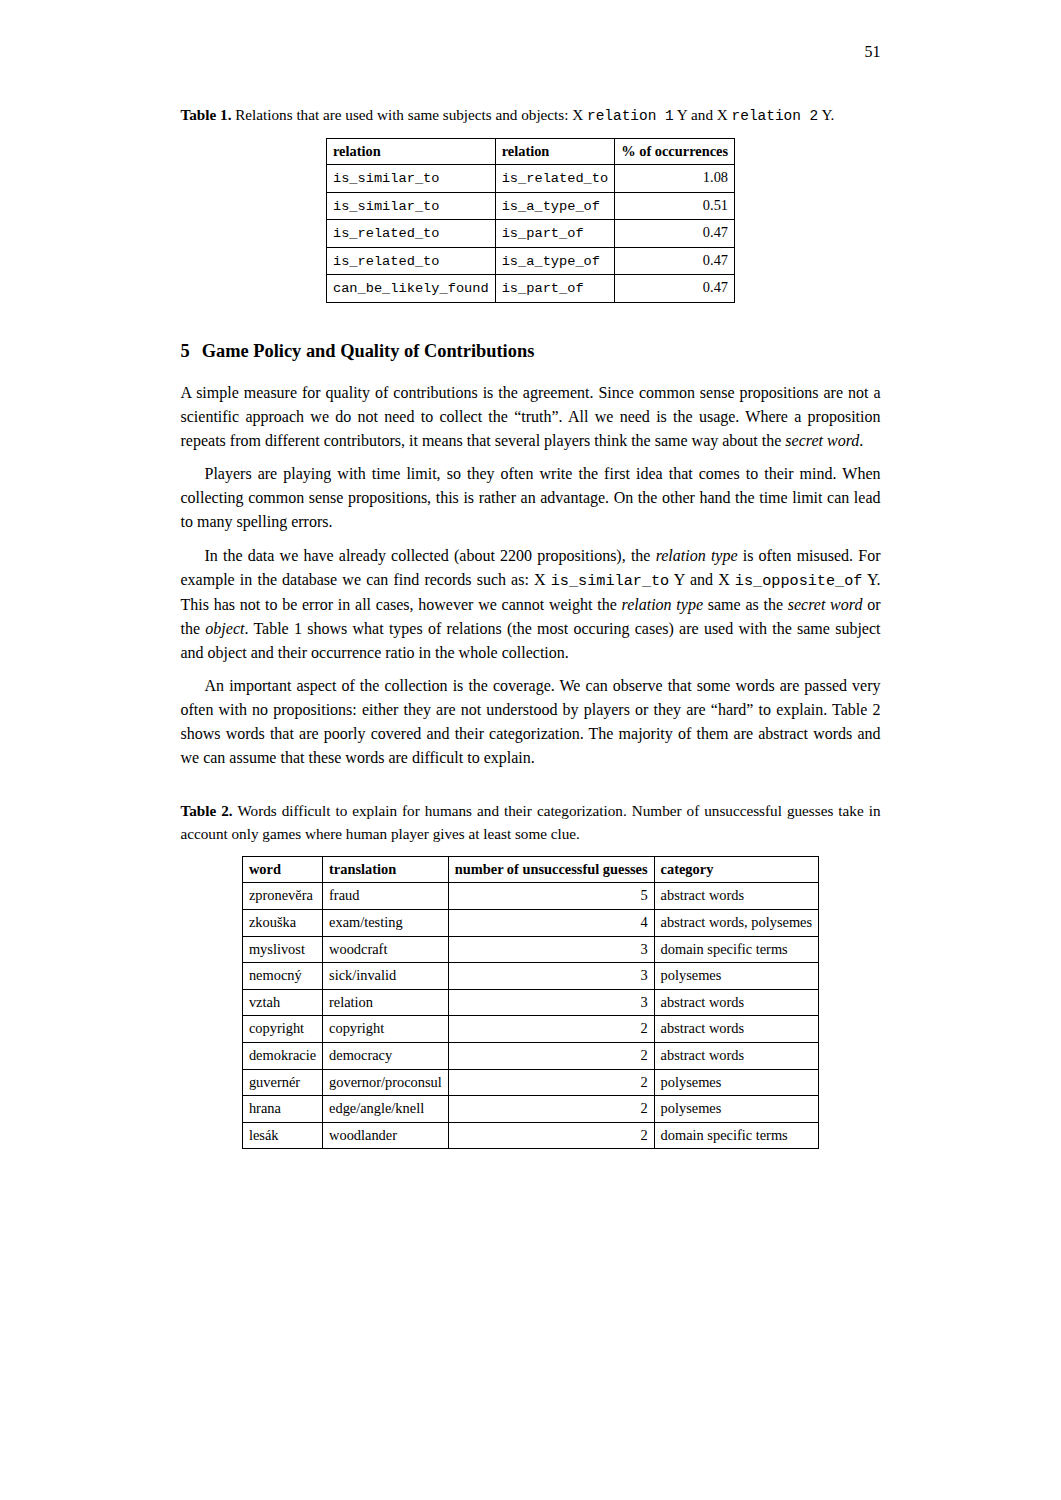51
Table 1. Relations that are used with same subjects and objects: X relation 1 Y and X relation 2 Y.
| relation | relation | % of occurrences |
| --- | --- | --- |
| is_similar_to | is_related_to | 1.08 |
| is_similar_to | is_a_type_of | 0.51 |
| is_related_to | is_part_of | 0.47 |
| is_related_to | is_a_type_of | 0.47 |
| can_be_likely_found | is_part_of | 0.47 |
5 Game Policy and Quality of Contributions
A simple measure for quality of contributions is the agreement. Since common sense propositions are not a scientific approach we do not need to collect the “truth”. All we need is the usage. Where a proposition repeats from different contributors, it means that several players think the same way about the secret word.
Players are playing with time limit, so they often write the first idea that comes to their mind. When collecting common sense propositions, this is rather an advantage. On the other hand the time limit can lead to many spelling errors.
In the data we have already collected (about 2200 propositions), the relation type is often misused. For example in the database we can find records such as: X is_similar_to Y and X is_opposite_of Y. This has not to be error in all cases, however we cannot weight the relation type same as the secret word or the object. Table 1 shows what types of relations (the most occuring cases) are used with the same subject and object and their occurrence ratio in the whole collection.
An important aspect of the collection is the coverage. We can observe that some words are passed very often with no propositions: either they are not understood by players or they are “hard” to explain. Table 2 shows words that are poorly covered and their categorization. The majority of them are abstract words and we can assume that these words are difficult to explain.
Table 2. Words difficult to explain for humans and their categorization. Number of unsuccessful guesses take in account only games where human player gives at least some clue.
| word | translation | number of unsuccessful guesses | category |
| --- | --- | --- | --- |
| zpronevěra | fraud | 5 | abstract words |
| zkouška | exam/testing | 4 | abstract words, polysemes |
| myslivost | woodcraft | 3 | domain specific terms |
| nemocný | sick/invalid | 3 | polysemes |
| vztah | relation | 3 | abstract words |
| copyright | copyright | 2 | abstract words |
| demokracie | democracy | 2 | abstract words |
| guvernér | governor/proconsul | 2 | polysemes |
| hrana | edge/angle/knell | 2 | polysemes |
| lesák | woodlander | 2 | domain specific terms |